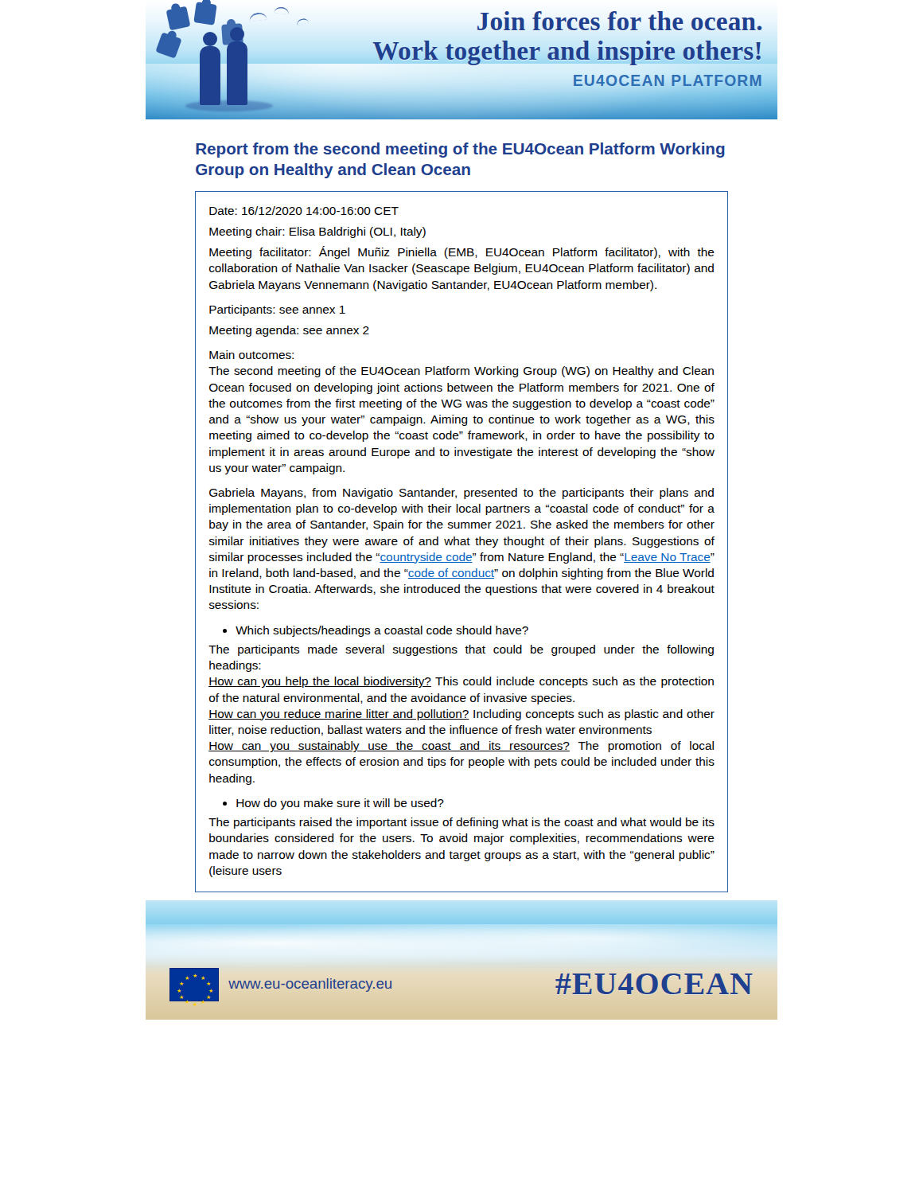Join forces for the ocean.
Work together and inspire others!
EU4OCEAN PLATFORM
Report from the second meeting of the EU4Ocean Platform Working Group on Healthy and Clean Ocean
Date: 16/12/2020 14:00-16:00 CET
Meeting chair: Elisa Baldrighi (OLI, Italy)
Meeting facilitator: Ángel Muñiz Piniella (EMB, EU4Ocean Platform facilitator), with the collaboration of Nathalie Van Isacker (Seascape Belgium, EU4Ocean Platform facilitator) and Gabriela Mayans Vennemann (Navigatio Santander, EU4Ocean Platform member).
Participants: see annex 1
Meeting agenda: see annex 2
Main outcomes:
The second meeting of the EU4Ocean Platform Working Group (WG) on Healthy and Clean Ocean focused on developing joint actions between the Platform members for 2021. One of the outcomes from the first meeting of the WG was the suggestion to develop a “coast code” and a “show us your water” campaign. Aiming to continue to work together as a WG, this meeting aimed to co-develop the “coast code” framework, in order to have the possibility to implement it in areas around Europe and to investigate the interest of developing the “show us your water” campaign.
Gabriela Mayans, from Navigatio Santander, presented to the participants their plans and implementation plan to co-develop with their local partners a “coastal code of conduct” for a bay in the area of Santander, Spain for the summer 2021. She asked the members for other similar initiatives they were aware of and what they thought of their plans. Suggestions of similar processes included the “countryside code” from Nature England, the “Leave No Trace” in Ireland, both land-based, and the “code of conduct” on dolphin sighting from the Blue World Institute in Croatia. Afterwards, she introduced the questions that were covered in 4 breakout sessions:
Which subjects/headings a coastal code should have?
The participants made several suggestions that could be grouped under the following headings:
How can you help the local biodiversity? This could include concepts such as the protection of the natural environmental, and the avoidance of invasive species.
How can you reduce marine litter and pollution? Including concepts such as plastic and other litter, noise reduction, ballast waters and the influence of fresh water environments
How can you sustainably use the coast and its resources? The promotion of local consumption, the effects of erosion and tips for people with pets could be included under this heading.
How do you make sure it will be used?
The participants raised the important issue of defining what is the coast and what would be its boundaries considered for the users. To avoid major complexities, recommendations were made to narrow down the stakeholders and target groups as a start, with the “general public” (leisure users
★ ★ ★ ★ ★ ★ ★ ★ ★ ★ ★ ★
www.eu-oceanliteracy.eu
#EU4OCEAN